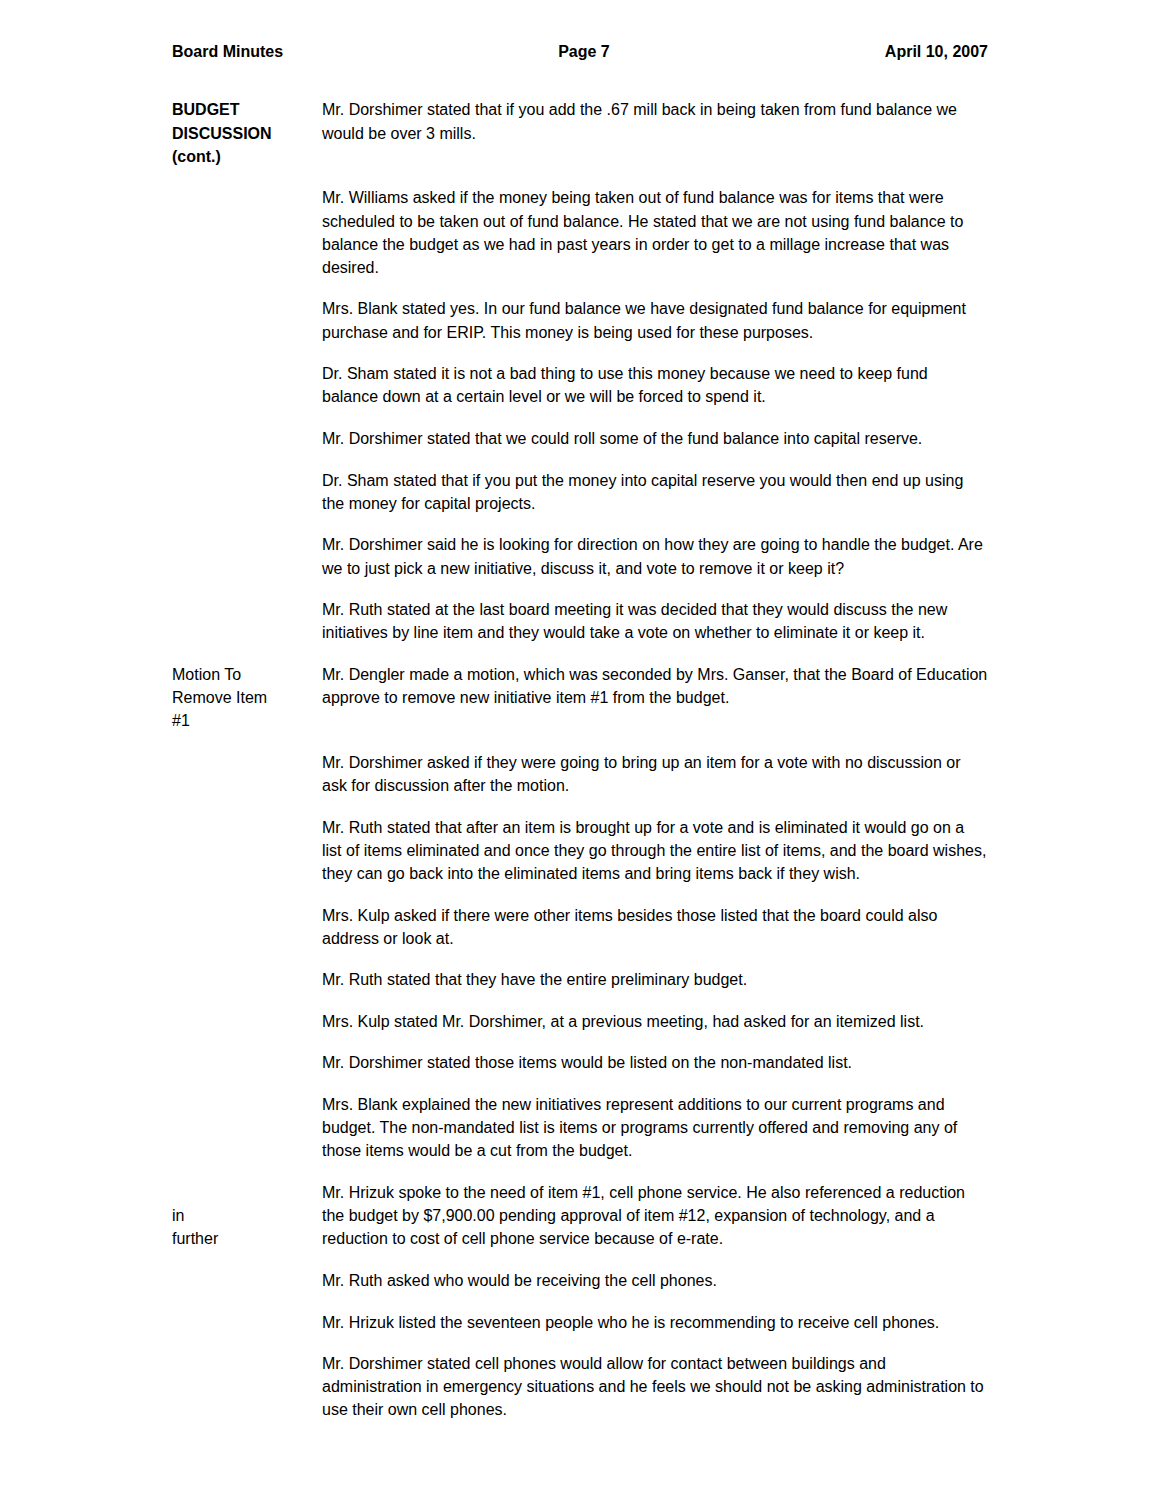Board Minutes
Page 7
April 10, 2007
BUDGET
DISCUSSION
(cont.)
Mr. Dorshimer stated that if you add the .67 mill back in being taken from fund balance we would be over 3 mills.
Mr. Williams asked if the money being taken out of fund balance was for items that were scheduled to be taken out of fund balance. He stated that we are not using fund balance to balance the budget as we had in past years in order to get to a millage increase that was desired.
Mrs. Blank stated yes. In our fund balance we have designated fund balance for equipment purchase and for ERIP. This money is being used for these purposes.
Dr. Sham stated it is not a bad thing to use this money because we need to keep fund balance down at a certain level or we will be forced to spend it.
Mr. Dorshimer stated that we could roll some of the fund balance into capital reserve.
Dr. Sham stated that if you put the money into capital reserve you would then end up using the money for capital projects.
Mr. Dorshimer said he is looking for direction on how they are going to handle the budget. Are we to just pick a new initiative, discuss it, and vote to remove it or keep it?
Mr. Ruth stated at the last board meeting it was decided that they would discuss the new initiatives by line item and they would take a vote on whether to eliminate it or keep it.
Motion To
Remove Item
#1
Mr. Dengler made a motion, which was seconded by Mrs. Ganser, that the Board of Education approve to remove new initiative item #1 from the budget.
Mr. Dorshimer asked if they were going to bring up an item for a vote with no discussion or ask for discussion after the motion.
Mr. Ruth stated that after an item is brought up for a vote and is eliminated it would go on a list of items eliminated and once they go through the entire list of items, and the board wishes, they can go back into the eliminated items and bring items back if they wish.
Mrs. Kulp asked if there were other items besides those listed that the board could also address or look at.
Mr. Ruth stated that they have the entire preliminary budget.
Mrs. Kulp stated Mr. Dorshimer, at a previous meeting, had asked for an itemized list.
Mr. Dorshimer stated those items would be listed on the non-mandated list.
Mrs. Blank explained the new initiatives represent additions to our current programs and budget. The non-mandated list is items or programs currently offered and removing any of those items would be a cut from the budget.
in further
Mr. Hrizuk spoke to the need of item #1, cell phone service. He also referenced a reduction the budget by $7,900.00 pending approval of item #12, expansion of technology, and a reduction to cost of cell phone service because of e-rate.
Mr. Ruth asked who would be receiving the cell phones.
Mr. Hrizuk listed the seventeen people who he is recommending to receive cell phones.
Mr. Dorshimer stated cell phones would allow for contact between buildings and administration in emergency situations and he feels we should not be asking administration to use their own cell phones.